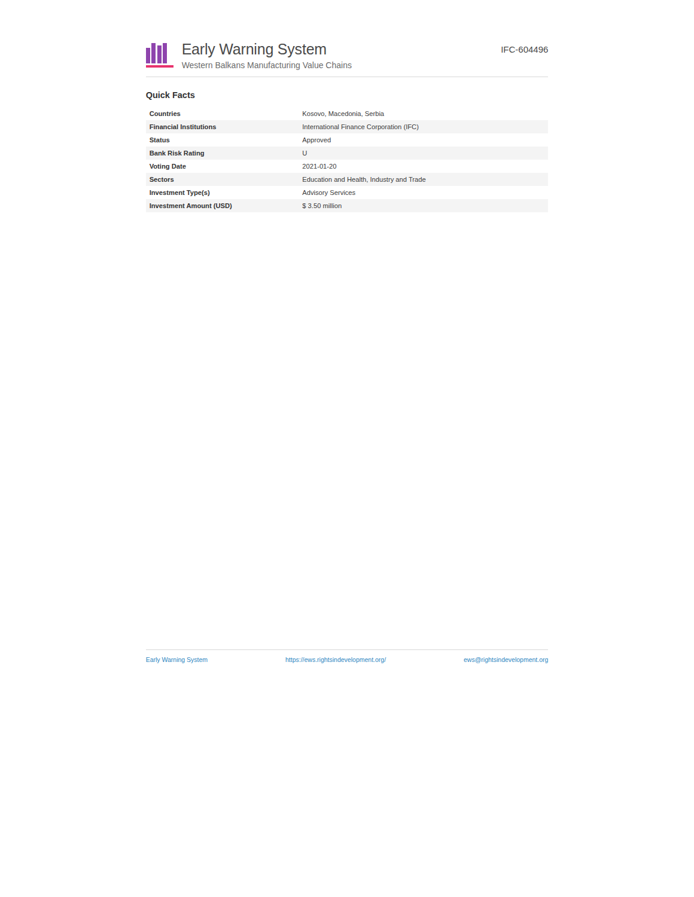Early Warning System
Western Balkans Manufacturing Value Chains
IFC-604496
Quick Facts
| Countries | Kosovo, Macedonia, Serbia |
| Financial Institutions | International Finance Corporation (IFC) |
| Status | Approved |
| Bank Risk Rating | U |
| Voting Date | 2021-01-20 |
| Sectors | Education and Health, Industry and Trade |
| Investment Type(s) | Advisory Services |
| Investment Amount (USD) | $ 3.50 million |
Early Warning System
https://ews.rightsindevelopment.org/
ews@rightsindevelopment.org